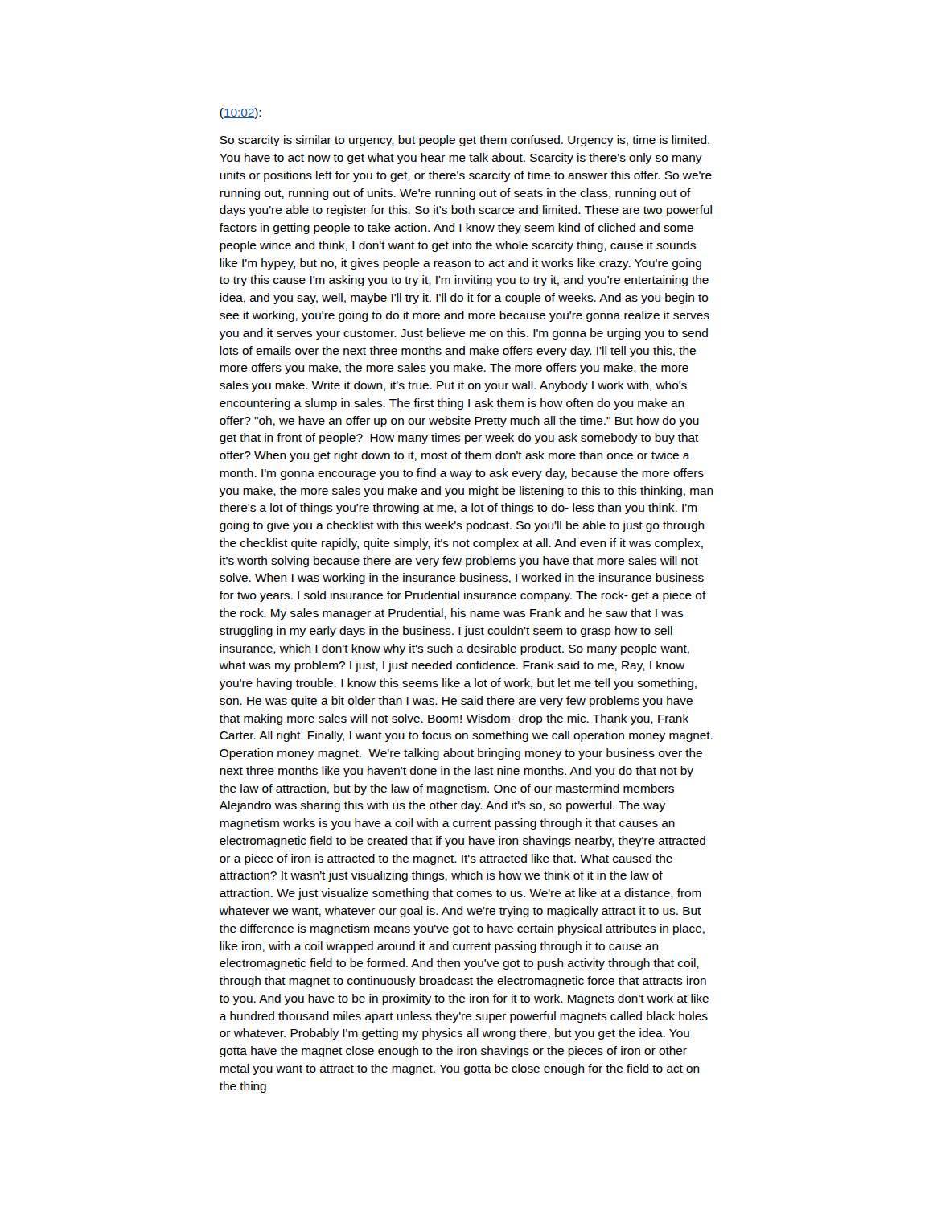(10:02):
So scarcity is similar to urgency, but people get them confused. Urgency is, time is limited. You have to act now to get what you hear me talk about. Scarcity is there's only so many units or positions left for you to get, or there's scarcity of time to answer this offer. So we're running out, running out of units. We're running out of seats in the class, running out of days you're able to register for this. So it's both scarce and limited. These are two powerful factors in getting people to take action. And I know they seem kind of cliched and some people wince and think, I don't want to get into the whole scarcity thing, cause it sounds like I'm hypey, but no, it gives people a reason to act and it works like crazy. You're going to try this cause I'm asking you to try it, I'm inviting you to try it, and you're entertaining the idea, and you say, well, maybe I'll try it. I'll do it for a couple of weeks. And as you begin to see it working, you're going to do it more and more because you're gonna realize it serves you and it serves your customer. Just believe me on this. I'm gonna be urging you to send lots of emails over the next three months and make offers every day. I'll tell you this, the more offers you make, the more sales you make. The more offers you make, the more sales you make. Write it down, it's true. Put it on your wall. Anybody I work with, who's encountering a slump in sales. The first thing I ask them is how often do you make an offer? "oh, we have an offer up on our website Pretty much all the time." But how do you get that in front of people? How many times per week do you ask somebody to buy that offer? When you get right down to it, most of them don't ask more than once or twice a month. I'm gonna encourage you to find a way to ask every day, because the more offers you make, the more sales you make and you might be listening to this to this thinking, man there's a lot of things you're throwing at me, a lot of things to do- less than you think. I'm going to give you a checklist with this week's podcast. So you'll be able to just go through the checklist quite rapidly, quite simply, it's not complex at all. And even if it was complex, it's worth solving because there are very few problems you have that more sales will not solve. When I was working in the insurance business, I worked in the insurance business for two years. I sold insurance for Prudential insurance company. The rock- get a piece of the rock. My sales manager at Prudential, his name was Frank and he saw that I was struggling in my early days in the business. I just couldn't seem to grasp how to sell insurance, which I don't know why it's such a desirable product. So many people want, what was my problem? I just, I just needed confidence. Frank said to me, Ray, I know you're having trouble. I know this seems like a lot of work, but let me tell you something, son. He was quite a bit older than I was. He said there are very few problems you have that making more sales will not solve. Boom! Wisdom- drop the mic. Thank you, Frank Carter. All right. Finally, I want you to focus on something we call operation money magnet. Operation money magnet. We're talking about bringing money to your business over the next three months like you haven't done in the last nine months. And you do that not by the law of attraction, but by the law of magnetism. One of our mastermind members Alejandro was sharing this with us the other day. And it's so, so powerful. The way magnetism works is you have a coil with a current passing through it that causes an electromagnetic field to be created that if you have iron shavings nearby, they're attracted or a piece of iron is attracted to the magnet. It's attracted like that. What caused the attraction? It wasn't just visualizing things, which is how we think of it in the law of attraction. We just visualize something that comes to us. We're at like at a distance, from whatever we want, whatever our goal is. And we're trying to magically attract it to us. But the difference is magnetism means you've got to have certain physical attributes in place, like iron, with a coil wrapped around it and current passing through it to cause an electromagnetic field to be formed. And then you've got to push activity through that coil, through that magnet to continuously broadcast the electromagnetic force that attracts iron to you. And you have to be in proximity to the iron for it to work. Magnets don't work at like a hundred thousand miles apart unless they're super powerful magnets called black holes or whatever. Probably I'm getting my physics all wrong there, but you get the idea. You gotta have the magnet close enough to the iron shavings or the pieces of iron or other metal you want to attract to the magnet. You gotta be close enough for the field to act on the thing